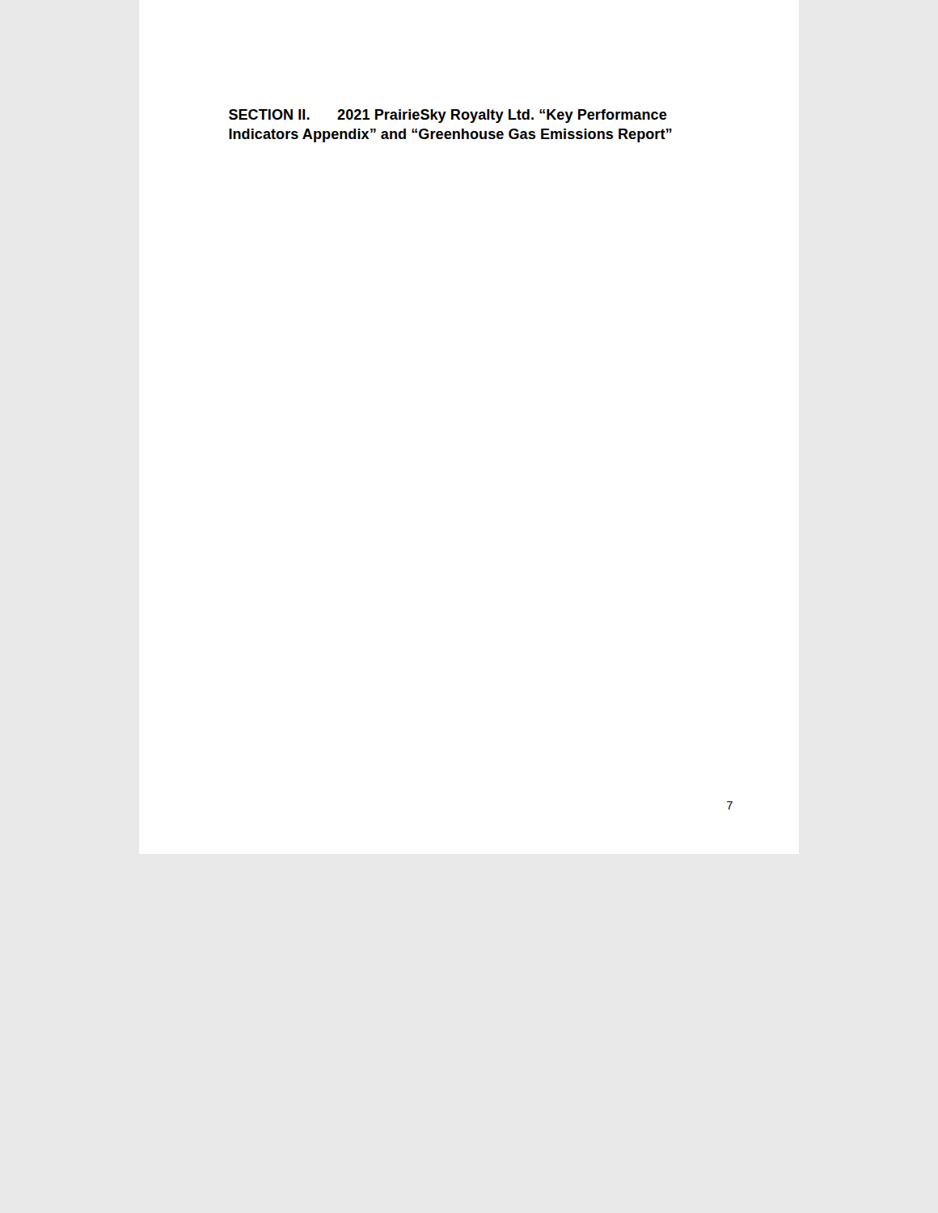SECTION II. 2021 PrairieSky Royalty Ltd. “Key Performance Indicators Appendix” and “Greenhouse Gas Emissions Report”
7